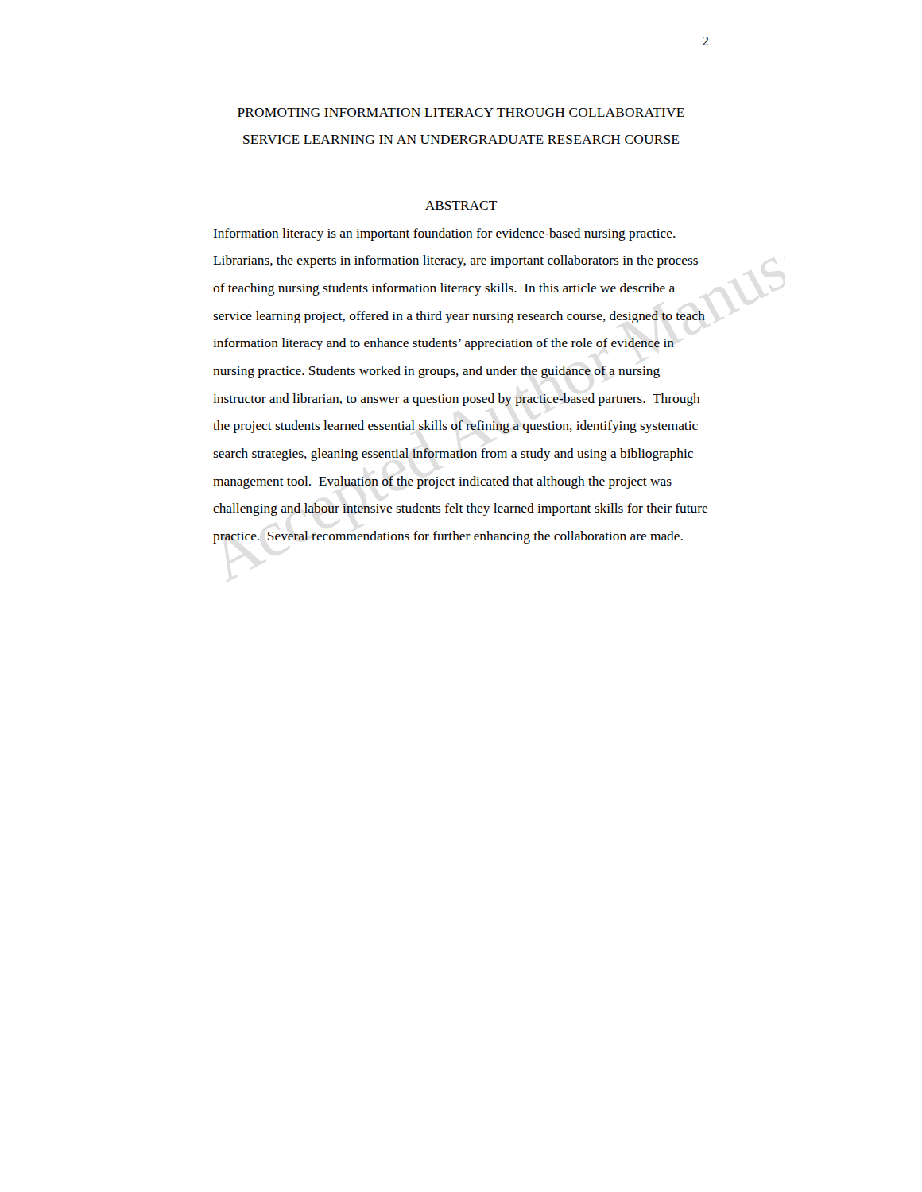2
Accepted Author Manuscript
Promoting Information Literacy Through Collaborative Service Learning in an Undergraduate Research Course
Abstract
Information literacy is an important foundation for evidence-based nursing practice. Librarians, the experts in information literacy, are important collaborators in the process of teaching nursing students information literacy skills. In this article we describe a service learning project, offered in a third year nursing research course, designed to teach information literacy and to enhance students’ appreciation of the role of evidence in nursing practice. Students worked in groups, and under the guidance of a nursing instructor and librarian, to answer a question posed by practice-based partners. Through the project students learned essential skills of refining a question, identifying systematic search strategies, gleaning essential information from a study and using a bibliographic management tool. Evaluation of the project indicated that although the project was challenging and labour intensive students felt they learned important skills for their future practice. Several recommendations for further enhancing the collaboration are made.